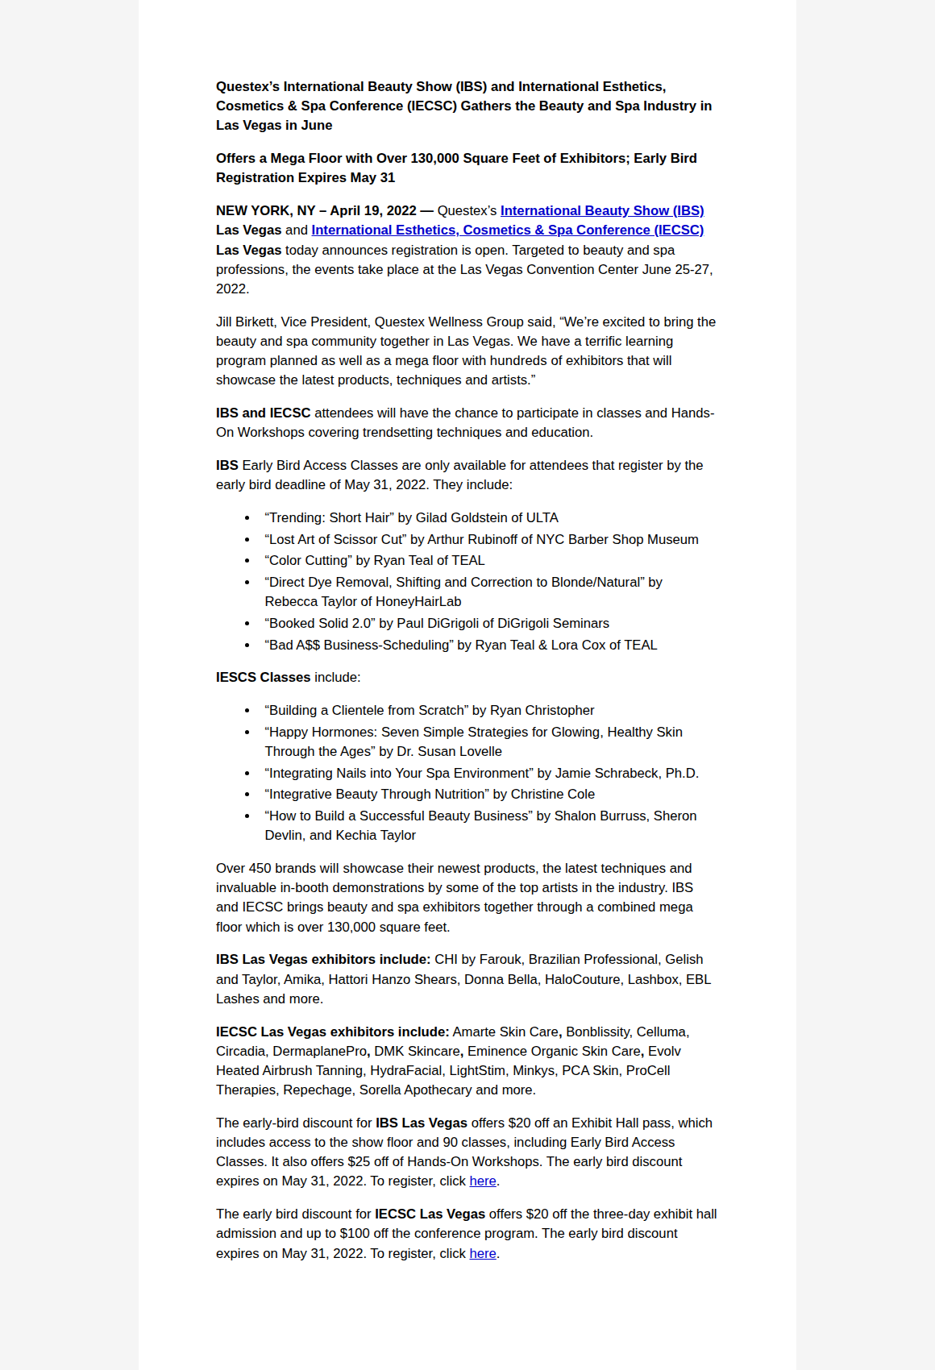Questex’s International Beauty Show (IBS) and International Esthetics, Cosmetics & Spa Conference (IECSC) Gathers the Beauty and Spa Industry in Las Vegas in June
Offers a Mega Floor with Over 130,000 Square Feet of Exhibitors; Early Bird Registration Expires May 31
NEW YORK, NY – April 19, 2022 — Questex’s International Beauty Show (IBS) Las Vegas and International Esthetics, Cosmetics & Spa Conference (IECSC) Las Vegas today announces registration is open. Targeted to beauty and spa professions, the events take place at the Las Vegas Convention Center June 25-27, 2022.
Jill Birkett, Vice President, Questex Wellness Group said, “We’re excited to bring the beauty and spa community together in Las Vegas. We have a terrific learning program planned as well as a mega floor with hundreds of exhibitors that will showcase the latest products, techniques and artists.”
IBS and IECSC attendees will have the chance to participate in classes and Hands-On Workshops covering trendsetting techniques and education.
IBS Early Bird Access Classes are only available for attendees that register by the early bird deadline of May 31, 2022. They include:
“Trending: Short Hair” by Gilad Goldstein of ULTA
“Lost Art of Scissor Cut” by Arthur Rubinoff of NYC Barber Shop Museum
“Color Cutting” by Ryan Teal of TEAL
“Direct Dye Removal, Shifting and Correction to Blonde/Natural” by Rebecca Taylor of HoneyHairLab
“Booked Solid 2.0” by Paul DiGrigoli of DiGrigoli Seminars
“Bad A$$ Business-Scheduling” by Ryan Teal & Lora Cox of TEAL
IESCS Classes include:
“Building a Clientele from Scratch” by Ryan Christopher
“Happy Hormones: Seven Simple Strategies for Glowing, Healthy Skin Through the Ages” by Dr. Susan Lovelle
“Integrating Nails into Your Spa Environment” by Jamie Schrabeck, Ph.D.
“Integrative Beauty Through Nutrition” by Christine Cole
“How to Build a Successful Beauty Business” by Shalon Burruss, Sheron Devlin, and Kechia Taylor
Over 450 brands will showcase their newest products, the latest techniques and invaluable in-booth demonstrations by some of the top artists in the industry. IBS and IECSC brings beauty and spa exhibitors together through a combined mega floor which is over 130,000 square feet.
IBS Las Vegas exhibitors include: CHI by Farouk, Brazilian Professional, Gelish and Taylor, Amika, Hattori Hanzo Shears, Donna Bella, HaloCouture, Lashbox, EBL Lashes and more.
IECSC Las Vegas exhibitors include: Amarte Skin Care, Bonblissity, Celluma, Circadia, DermaplanePro, DMK Skincare, Eminence Organic Skin Care, Evolv Heated Airbrush Tanning, HydraFacial, LightStim, Minkys, PCA Skin, ProCell Therapies, Repechage, Sorella Apothecary and more.
The early-bird discount for IBS Las Vegas offers $20 off an Exhibit Hall pass, which includes access to the show floor and 90 classes, including Early Bird Access Classes. It also offers $25 off of Hands-On Workshops. The early bird discount expires on May 31, 2022. To register, click here.
The early bird discount for IECSC Las Vegas offers $20 off the three-day exhibit hall admission and up to $100 off the conference program. The early bird discount expires on May 31, 2022. To register, click here.